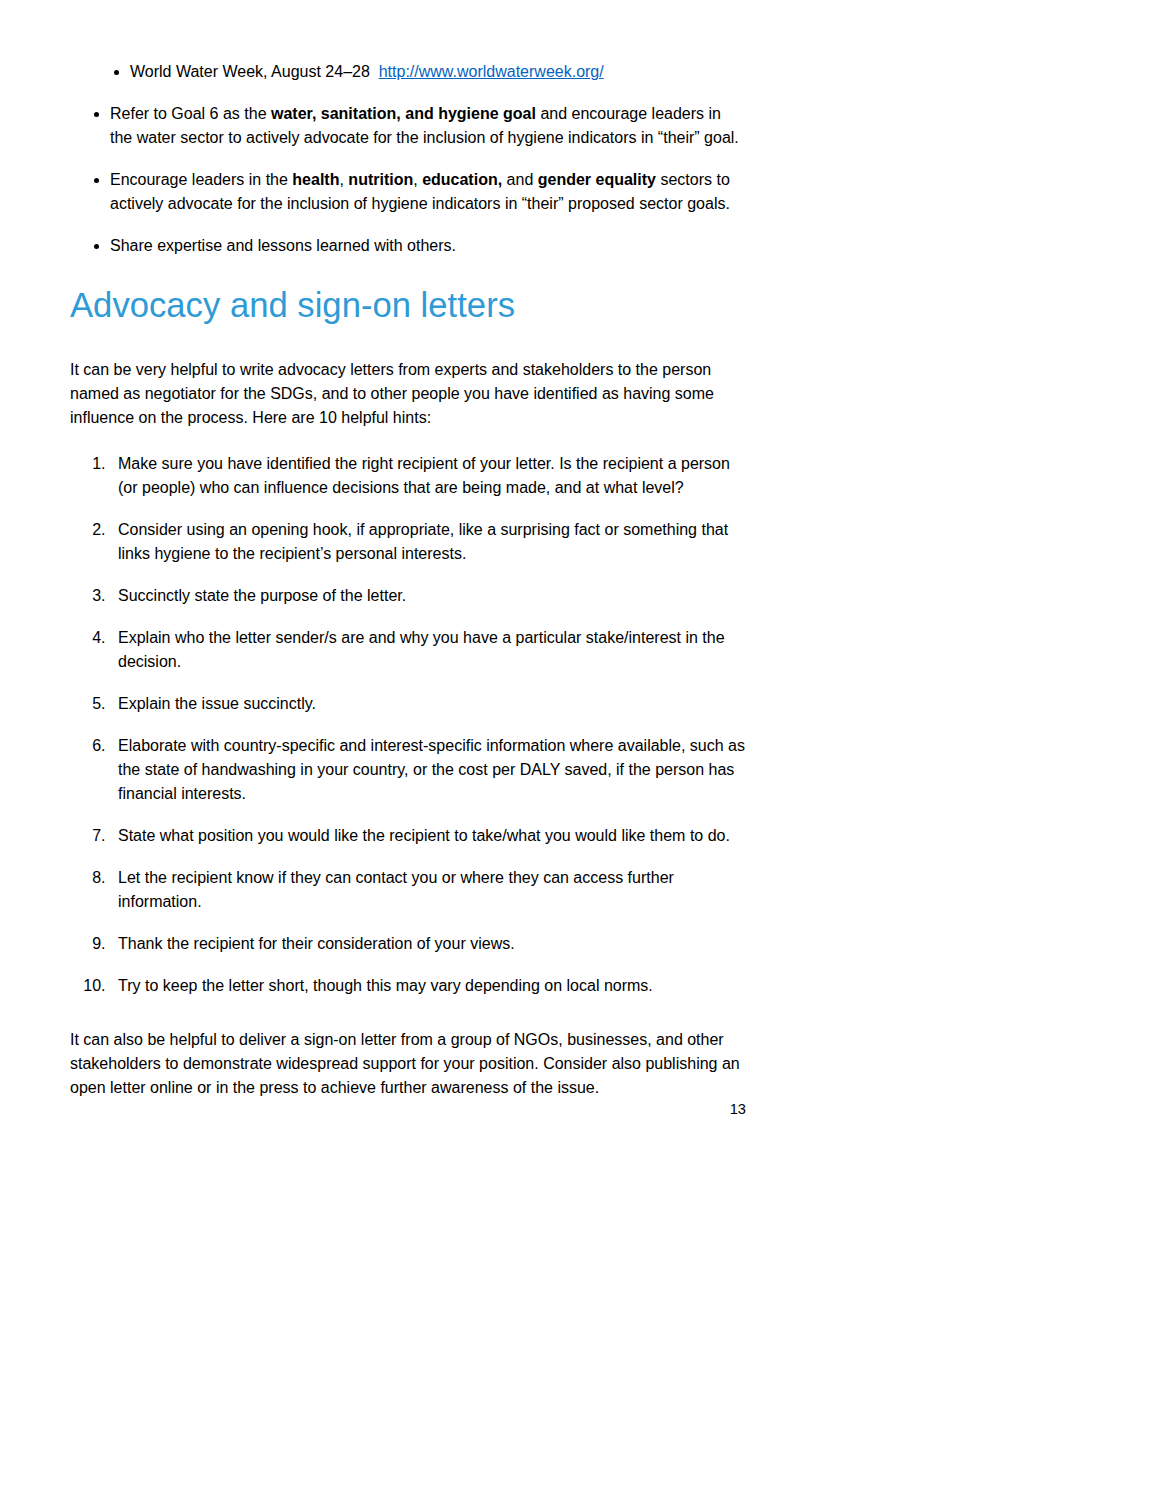World Water Week, August 24–28 http://www.worldwaterweek.org/
Refer to Goal 6 as the water, sanitation, and hygiene goal and encourage leaders in the water sector to actively advocate for the inclusion of hygiene indicators in “their” goal.
Encourage leaders in the health, nutrition, education, and gender equality sectors to actively advocate for the inclusion of hygiene indicators in “their” proposed sector goals.
Share expertise and lessons learned with others.
Advocacy and sign-on letters
It can be very helpful to write advocacy letters from experts and stakeholders to the person named as negotiator for the SDGs, and to other people you have identified as having some influence on the process. Here are 10 helpful hints:
Make sure you have identified the right recipient of your letter. Is the recipient a person (or people) who can influence decisions that are being made, and at what level?
Consider using an opening hook, if appropriate, like a surprising fact or something that links hygiene to the recipient’s personal interests.
Succinctly state the purpose of the letter.
Explain who the letter sender/s are and why you have a particular stake/interest in the decision.
Explain the issue succinctly.
Elaborate with country-specific and interest-specific information where available, such as the state of handwashing in your country, or the cost per DALY saved, if the person has financial interests.
State what position you would like the recipient to take/what you would like them to do.
Let the recipient know if they can contact you or where they can access further information.
Thank the recipient for their consideration of your views.
Try to keep the letter short, though this may vary depending on local norms.
It can also be helpful to deliver a sign-on letter from a group of NGOs, businesses, and other stakeholders to demonstrate widespread support for your position. Consider also publishing an open letter online or in the press to achieve further awareness of the issue.
13